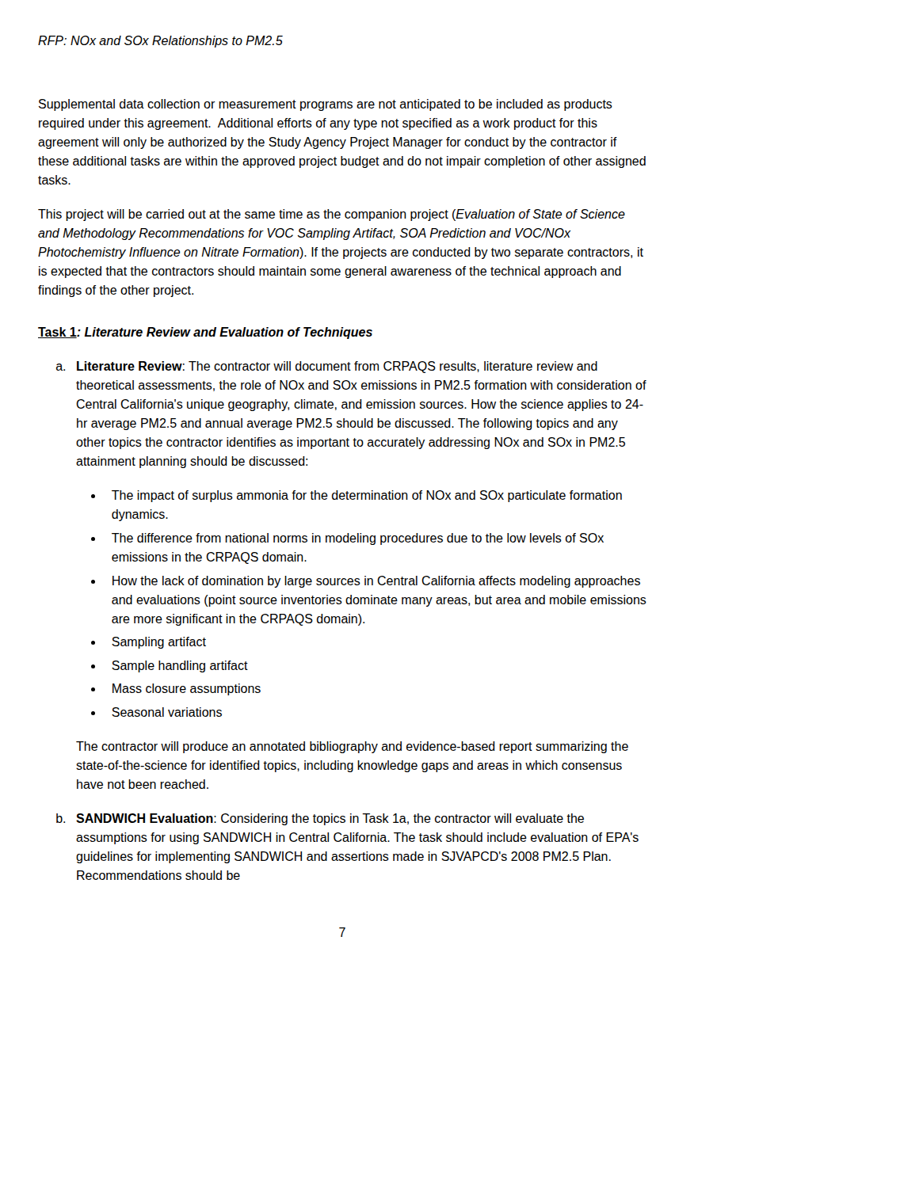RFP: NOx and SOx Relationships to PM2.5
Supplemental data collection or measurement programs are not anticipated to be included as products required under this agreement. Additional efforts of any type not specified as a work product for this agreement will only be authorized by the Study Agency Project Manager for conduct by the contractor if these additional tasks are within the approved project budget and do not impair completion of other assigned tasks.
This project will be carried out at the same time as the companion project (Evaluation of State of Science and Methodology Recommendations for VOC Sampling Artifact, SOA Prediction and VOC/NOx Photochemistry Influence on Nitrate Formation). If the projects are conducted by two separate contractors, it is expected that the contractors should maintain some general awareness of the technical approach and findings of the other project.
Task 1: Literature Review and Evaluation of Techniques
Literature Review: The contractor will document from CRPAQS results, literature review and theoretical assessments, the role of NOx and SOx emissions in PM2.5 formation with consideration of Central California's unique geography, climate, and emission sources. How the science applies to 24-hr average PM2.5 and annual average PM2.5 should be discussed. The following topics and any other topics the contractor identifies as important to accurately addressing NOx and SOx in PM2.5 attainment planning should be discussed:
The impact of surplus ammonia for the determination of NOx and SOx particulate formation dynamics.
The difference from national norms in modeling procedures due to the low levels of SOx emissions in the CRPAQS domain.
How the lack of domination by large sources in Central California affects modeling approaches and evaluations (point source inventories dominate many areas, but area and mobile emissions are more significant in the CRPAQS domain).
Sampling artifact
Sample handling artifact
Mass closure assumptions
Seasonal variations
The contractor will produce an annotated bibliography and evidence-based report summarizing the state-of-the-science for identified topics, including knowledge gaps and areas in which consensus have not been reached.
SANDWICH Evaluation: Considering the topics in Task 1a, the contractor will evaluate the assumptions for using SANDWICH in Central California. The task should include evaluation of EPA's guidelines for implementing SANDWICH and assertions made in SJVAPCD's 2008 PM2.5 Plan. Recommendations should be
7